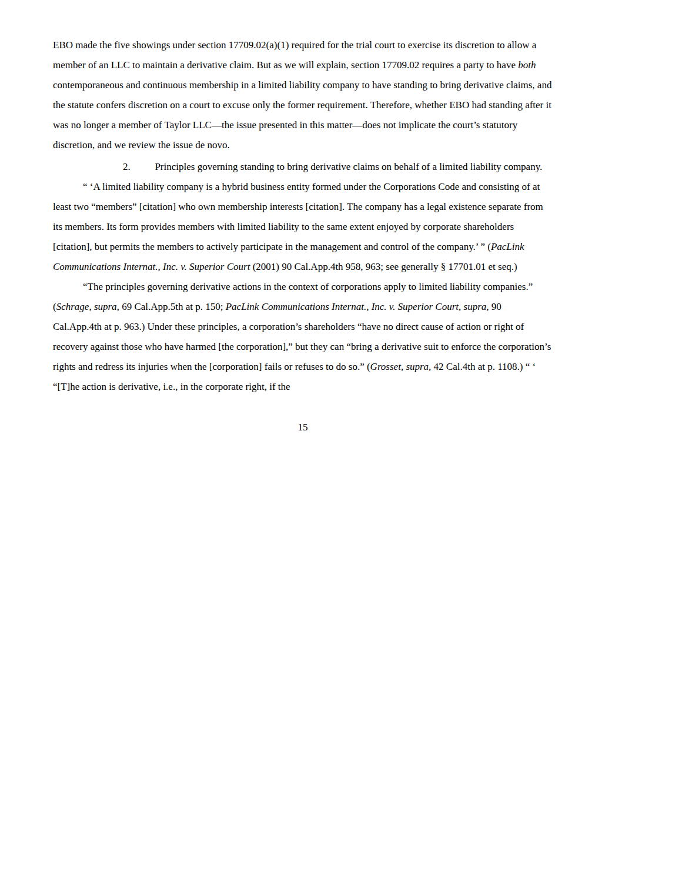EBO made the five showings under section 17709.02(a)(1) required for the trial court to exercise its discretion to allow a member of an LLC to maintain a derivative claim. But as we will explain, section 17709.02 requires a party to have both contemporaneous and continuous membership in a limited liability company to have standing to bring derivative claims, and the statute confers discretion on a court to excuse only the former requirement. Therefore, whether EBO had standing after it was no longer a member of Taylor LLC—the issue presented in this matter—does not implicate the court’s statutory discretion, and we review the issue de novo.
2. Principles governing standing to bring derivative claims on behalf of a limited liability company.
“ ‘A limited liability company is a hybrid business entity formed under the Corporations Code and consisting of at least two “members” [citation] who own membership interests [citation]. The company has a legal existence separate from its members. Its form provides members with limited liability to the same extent enjoyed by corporate shareholders [citation], but permits the members to actively participate in the management and control of the company.’ ” (PacLink Communications Internat., Inc. v. Superior Court (2001) 90 Cal.App.4th 958, 963; see generally § 17701.01 et seq.)
“The principles governing derivative actions in the context of corporations apply to limited liability companies.” (Schrage, supra, 69 Cal.App.5th at p. 150; PacLink Communications Internat., Inc. v. Superior Court, supra, 90 Cal.App.4th at p. 963.) Under these principles, a corporation’s shareholders “have no direct cause of action or right of recovery against those who have harmed [the corporation],” but they can “bring a derivative suit to enforce the corporation’s rights and redress its injuries when the [corporation] fails or refuses to do so.” (Grosset, supra, 42 Cal.4th at p. 1108.) “ ‘ “[T]he action is derivative, i.e., in the corporate right, if the
15